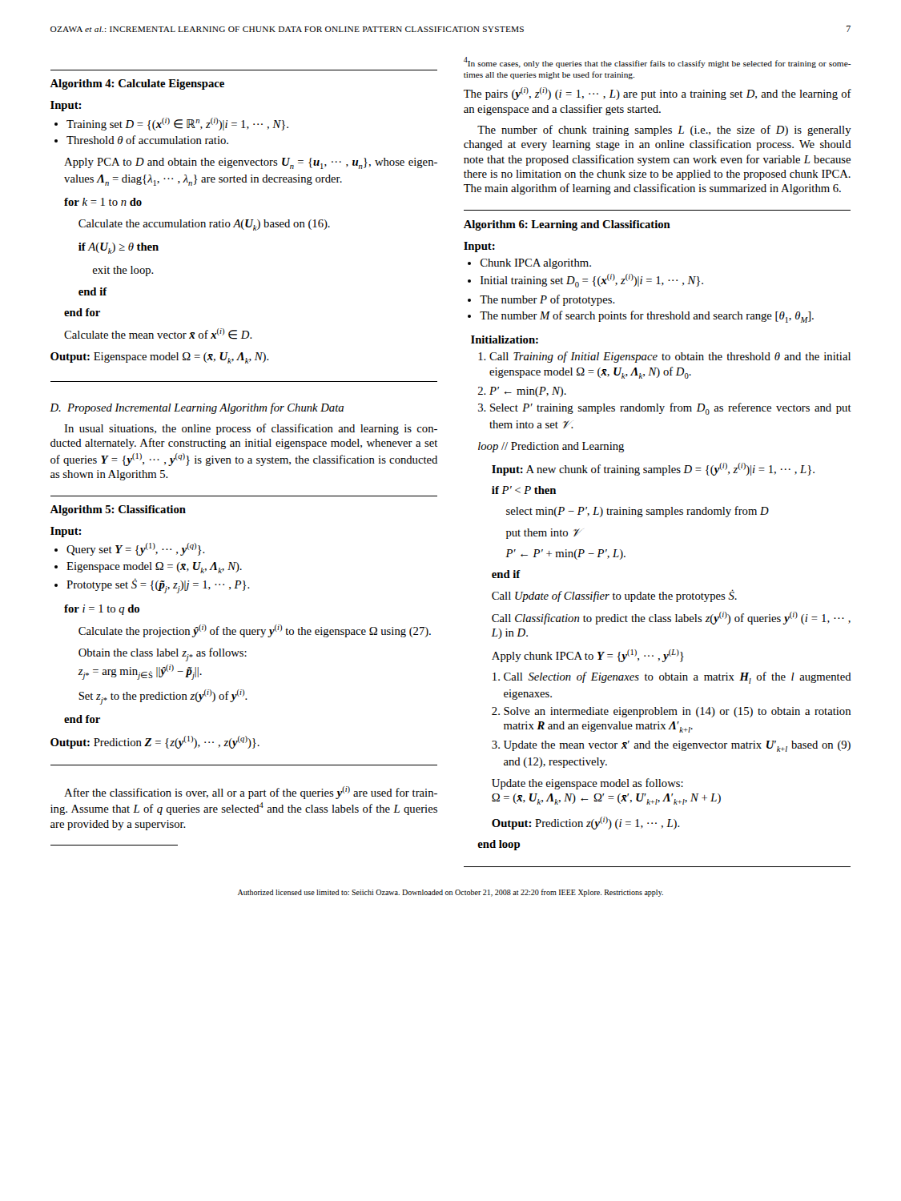OZAWA et al.: INCREMENTAL LEARNING OF CHUNK DATA FOR ONLINE PATTERN CLASSIFICATION SYSTEMS
7
Algorithm 4: Calculate Eigenspace
Input:
Training set D = {(x(i) ∈ ℝn, z(i))|i = 1, ··· , N}.
Threshold θ of accumulation ratio.
Apply PCA to D and obtain the eigenvectors Un = {u1, ··· , un}, whose eigenvalues Λn = diag{λ1, ··· , λn} are sorted in decreasing order.
for k = 1 to n do
Calculate the accumulation ratio A(Uk) based on (16).
if A(Uk) ≥ θ then
exit the loop.
end if
end for
Calculate the mean vector x̄ of x(i) ∈ D.
Output: Eigenspace model Ω = (x̄, Uk, Λk, N).
D. Proposed Incremental Learning Algorithm for Chunk Data
In usual situations, the online process of classification and learning is conducted alternately. After constructing an initial eigenspace model, whenever a set of queries Y = {y(1), ··· , y(q)} is given to a system, the classification is conducted as shown in Algorithm 5.
Algorithm 5: Classification
Input:
Query set Y = {y(1), ··· , y(q)}.
Eigenspace model Ω = (x̄, Uk, Λk, N).
Prototype set Ṡ = {(p̃j, zj)|j = 1, ··· , P}.
for i = 1 to q do
Calculate the projection ŷ(i) of the query y(i) to the eigenspace Ω using (27).
Obtain the class label zj* as follows:
zj* = arg minj∈Ṡ ||ŷ(i) − p̃j||.
Set zj* to the prediction z(y(i)) of y(i).
end for
Output: Prediction Z = {z(y(1)), ··· , z(y(q))}.
After the classification is over, all or a part of the queries y(i) are used for training. Assume that L of q queries are selected4 and the class labels of the L queries are provided by a supervisor.
4In some cases, only the queries that the classifier fails to classify might be selected for training or sometimes all the queries might be used for training.
The pairs (y(i), z(i)) (i = 1, ··· , L) are put into a training set D, and the learning of an eigenspace and a classifier gets started.
The number of chunk training samples L (i.e., the size of D) is generally changed at every learning stage in an online classification process. We should note that the proposed classification system can work even for variable L because there is no limitation on the chunk size to be applied to the proposed chunk IPCA. The main algorithm of learning and classification is summarized in Algorithm 6.
Algorithm 6: Learning and Classification
Input:
Chunk IPCA algorithm.
Initial training set D0 = {(x(i), z(i))|i = 1, ··· , N}.
The number P of prototypes.
The number M of search points for threshold and search range [θ1, θM].
Initialization:
Call Training of Initial Eigenspace to obtain the threshold θ and the initial eigenspace model Ω = (x̄, Uk, Λk, N) of D0.
P′ ← min(P, N).
Select P′ training samples randomly from D0 as reference vectors and put them into a set 𝒱.
loop // Prediction and Learning
Input: A new chunk of training samples D = {(y(i), z(i))|i = 1, ··· , L}.
if P′ < P then
select min(P − P′, L) training samples randomly from D
put them into 𝒱
P′ ← P′ + min(P − P′, L).
end if
Call Update of Classifier to update the prototypes Ṡ.
Call Classification to predict the class labels z(y(i)) of queries y(i) (i = 1, ··· , L) in D.
Apply chunk IPCA to Y = {y(1), ··· , y(L)}
Call Selection of Eigenaxes to obtain a matrix Hl of the l augmented eigenaxes.
Solve an intermediate eigenproblem in (14) or (15) to obtain a rotation matrix R and an eigenvalue matrix Λ′k+l.
Update the mean vector x̄′ and the eigenvector matrix U′k+l based on (9) and (12), respectively.
Update the eigenspace model as follows:
Ω = (x̄, Uk, Λk, N) ← Ω′ = (x̄′, U′k+l, Λ′k+l, N + L)
Output: Prediction z(y(i)) (i = 1, ··· , L).
end loop
Authorized licensed use limited to: Seiichi Ozawa. Downloaded on October 21, 2008 at 22:20 from IEEE Xplore. Restrictions apply.